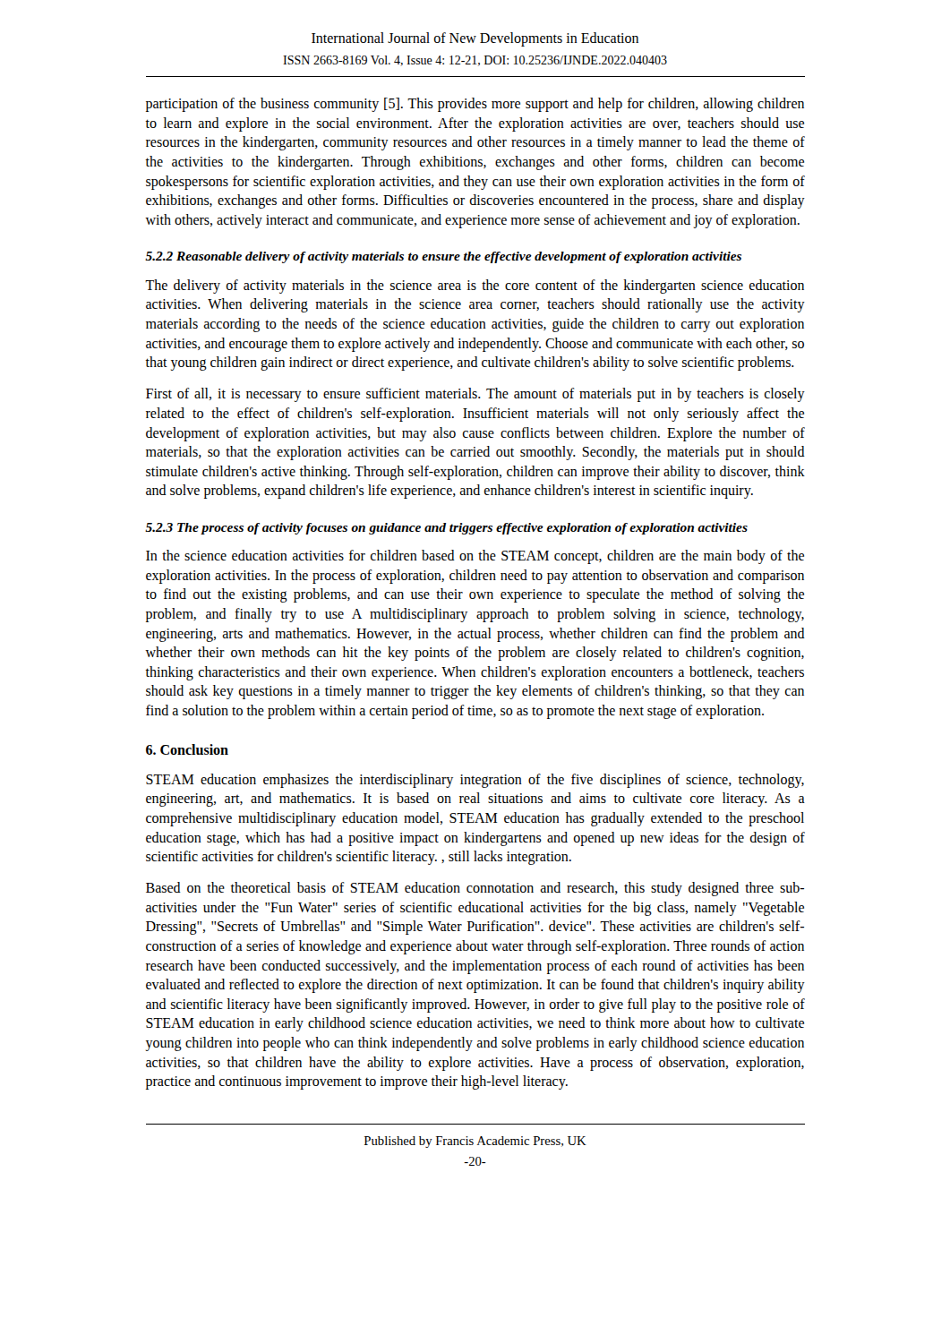International Journal of New Developments in Education
ISSN 2663-8169 Vol. 4, Issue 4: 12-21, DOI: 10.25236/IJNDE.2022.040403
participation of the business community [5]. This provides more support and help for children, allowing children to learn and explore in the social environment. After the exploration activities are over, teachers should use resources in the kindergarten, community resources and other resources in a timely manner to lead the theme of the activities to the kindergarten. Through exhibitions, exchanges and other forms, children can become spokespersons for scientific exploration activities, and they can use their own exploration activities in the form of exhibitions, exchanges and other forms. Difficulties or discoveries encountered in the process, share and display with others, actively interact and communicate, and experience more sense of achievement and joy of exploration.
5.2.2 Reasonable delivery of activity materials to ensure the effective development of exploration activities
The delivery of activity materials in the science area is the core content of the kindergarten science education activities. When delivering materials in the science area corner, teachers should rationally use the activity materials according to the needs of the science education activities, guide the children to carry out exploration activities, and encourage them to explore actively and independently. Choose and communicate with each other, so that young children gain indirect or direct experience, and cultivate children's ability to solve scientific problems.
First of all, it is necessary to ensure sufficient materials. The amount of materials put in by teachers is closely related to the effect of children's self-exploration. Insufficient materials will not only seriously affect the development of exploration activities, but may also cause conflicts between children. Explore the number of materials, so that the exploration activities can be carried out smoothly. Secondly, the materials put in should stimulate children's active thinking. Through self-exploration, children can improve their ability to discover, think and solve problems, expand children's life experience, and enhance children's interest in scientific inquiry.
5.2.3 The process of activity focuses on guidance and triggers effective exploration of exploration activities
In the science education activities for children based on the STEAM concept, children are the main body of the exploration activities. In the process of exploration, children need to pay attention to observation and comparison to find out the existing problems, and can use their own experience to speculate the method of solving the problem, and finally try to use A multidisciplinary approach to problem solving in science, technology, engineering, arts and mathematics. However, in the actual process, whether children can find the problem and whether their own methods can hit the key points of the problem are closely related to children's cognition, thinking characteristics and their own experience. When children's exploration encounters a bottleneck, teachers should ask key questions in a timely manner to trigger the key elements of children's thinking, so that they can find a solution to the problem within a certain period of time, so as to promote the next stage of exploration.
6. Conclusion
STEAM education emphasizes the interdisciplinary integration of the five disciplines of science, technology, engineering, art, and mathematics. It is based on real situations and aims to cultivate core literacy. As a comprehensive multidisciplinary education model, STEAM education has gradually extended to the preschool education stage, which has had a positive impact on kindergartens and opened up new ideas for the design of scientific activities for children's scientific literacy. , still lacks integration.
Based on the theoretical basis of STEAM education connotation and research, this study designed three sub-activities under the "Fun Water" series of scientific educational activities for the big class, namely "Vegetable Dressing", "Secrets of Umbrellas" and "Simple Water Purification". device". These activities are children's self-construction of a series of knowledge and experience about water through self-exploration. Three rounds of action research have been conducted successively, and the implementation process of each round of activities has been evaluated and reflected to explore the direction of next optimization. It can be found that children's inquiry ability and scientific literacy have been significantly improved. However, in order to give full play to the positive role of STEAM education in early childhood science education activities, we need to think more about how to cultivate young children into people who can think independently and solve problems in early childhood science education activities, so that children have the ability to explore activities. Have a process of observation, exploration, practice and continuous improvement to improve their high-level literacy.
Published by Francis Academic Press, UK
-20-